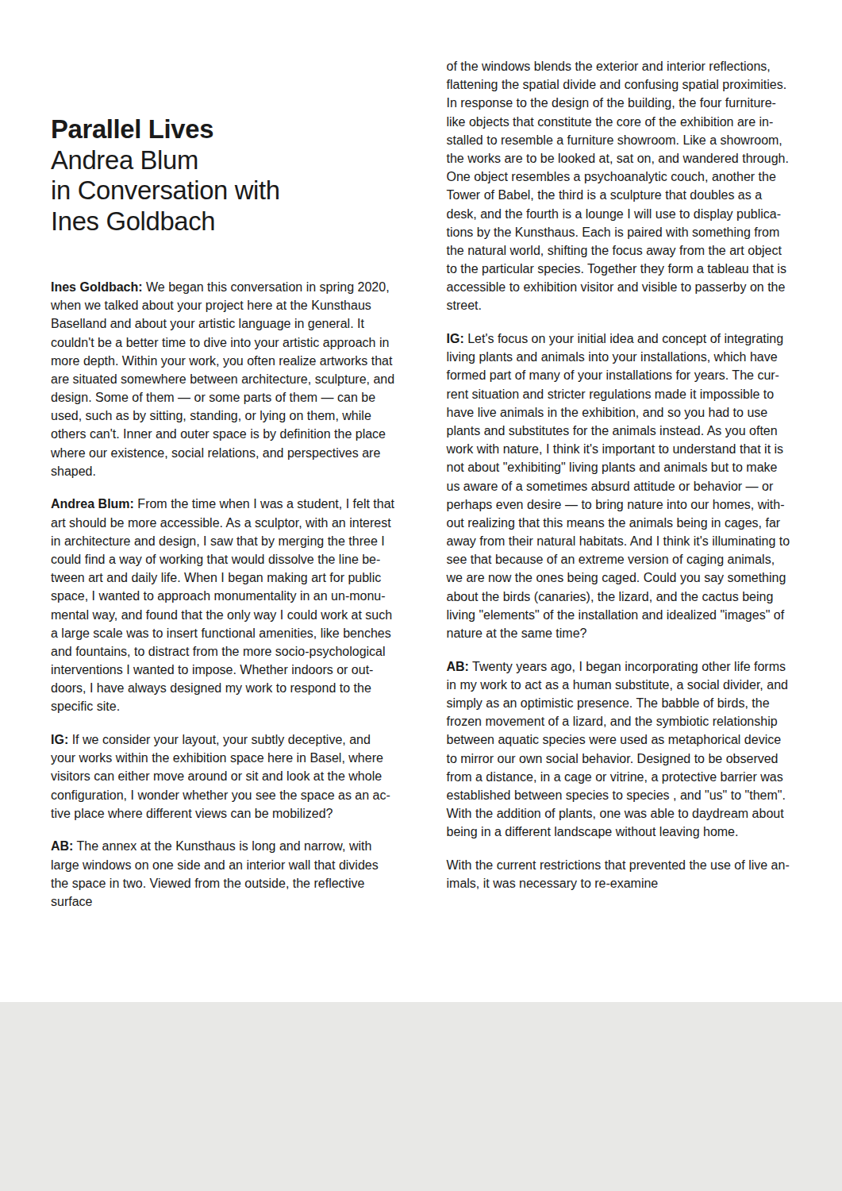Parallel Lives Andrea Blum in Conversation with Ines Goldbach
Ines Goldbach: We began this conversation in spring 2020, when we talked about your project here at the Kunsthaus Baselland and about your artistic language in general. It couldn't be a better time to dive into your artistic approach in more depth. Within your work, you often realize artworks that are situated somewhere between architecture, sculpture, and design. Some of them — or some parts of them — can be used, such as by sitting, standing, or lying on them, while others can't. Inner and outer space is by definition the place where our existence, social relations, and perspectives are shaped.
Andrea Blum: From the time when I was a student, I felt that art should be more accessible. As a sculptor, with an interest in architecture and design, I saw that by merging the three I could find a way of working that would dissolve the line between art and daily life. When I began making art for public space, I wanted to approach monumentality in an un-monumental way, and found that the only way I could work at such a large scale was to insert functional amenities, like benches and fountains, to distract from the more socio-psychological interventions I wanted to impose. Whether indoors or outdoors, I have always designed my work to respond to the specific site.
IG: If we consider your layout, your subtly deceptive, and your works within the exhibition space here in Basel, where visitors can either move around or sit and look at the whole configuration, I wonder whether you see the space as an active place where different views can be mobilized?
AB: The annex at the Kunsthaus is long and narrow, with large windows on one side and an interior wall that divides the space in two. Viewed from the outside, the reflective surface
of the windows blends the exterior and interior reflections, flattening the spatial divide and confusing spatial proximities. In response to the design of the building, the four furniture-like objects that constitute the core of the exhibition are installed to resemble a furniture showroom. Like a showroom, the works are to be looked at, sat on, and wandered through. One object resembles a psychoanalytic couch, another the Tower of Babel, the third is a sculpture that doubles as a desk, and the fourth is a lounge I will use to display publications by the Kunsthaus. Each is paired with something from the natural world, shifting the focus away from the art object to the particular species. Together they form a tableau that is accessible to exhibition visitor and visible to passerby on the street.
IG: Let's focus on your initial idea and concept of integrating living plants and animals into your installations, which have formed part of many of your installations for years. The current situation and stricter regulations made it impossible to have live animals in the exhibition, and so you had to use plants and substitutes for the animals instead. As you often work with nature, I think it's important to understand that it is not about "exhibiting" living plants and animals but to make us aware of a sometimes absurd attitude or behavior — or perhaps even desire — to bring nature into our homes, without realizing that this means the animals being in cages, far away from their natural habitats. And I think it's illuminating to see that because of an extreme version of caging animals, we are now the ones being caged. Could you say something about the birds (canaries), the lizard, and the cactus being living "elements" of the installation and idealized "images" of nature at the same time?
AB: Twenty years ago, I began incorporating other life forms in my work to act as a human substitute, a social divider, and simply as an optimistic presence. The babble of birds, the frozen movement of a lizard, and the symbiotic relationship between aquatic species were used as metaphorical device to mirror our own social behavior. Designed to be observed from a distance, in a cage or vitrine, a protective barrier was established between species to species , and "us" to "them". With the addition of plants, one was able to daydream about being in a different landscape without leaving home.
With the current restrictions that prevented the use of live animals, it was necessary to re-examine